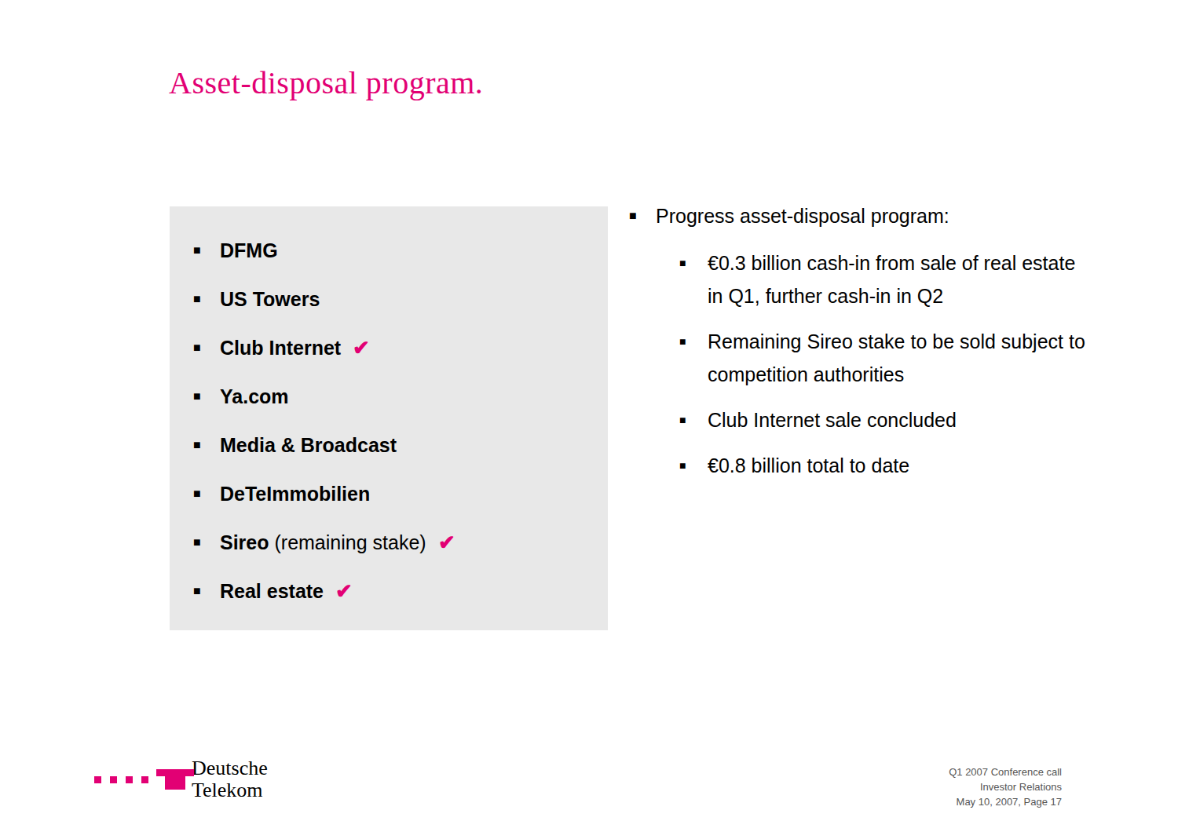Asset-disposal program.
DFMG
US Towers
Club Internet ✔
Ya.com
Media & Broadcast
DeTeImmobilien
Sireo (remaining stake) ✔
Real estate ✔
Progress asset-disposal program:
€0.3 billion cash-in from sale of real estate in Q1, further cash-in in Q2
Remaining Sireo stake to be sold subject to competition authorities
Club Internet sale concluded
€0.8 billion total to date
Deutsche
Telekom
Q1 2007 Conference call
Investor Relations
May 10, 2007, Page 17